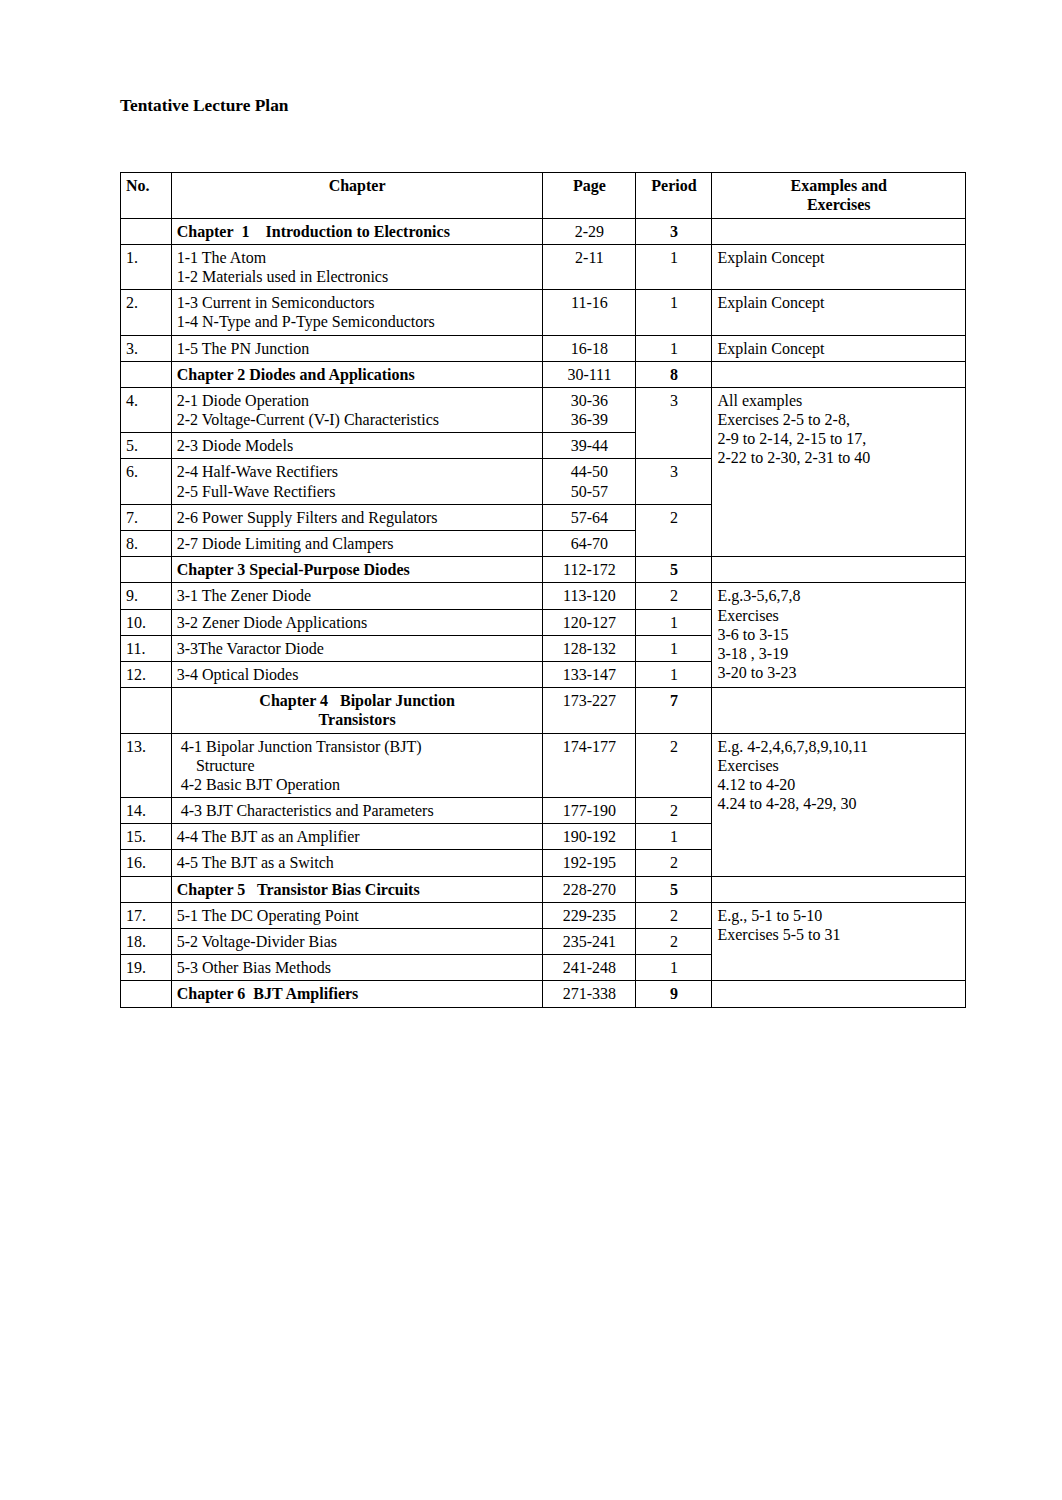Tentative Lecture Plan
| No. | Chapter | Page | Period | Examples and Exercises |
| --- | --- | --- | --- | --- |
| | Chapter 1 Introduction to Electronics | 2-29 | 3 | |
| 1. | 1-1 The Atom 1-2 Materials used in Electronics | 2-11 | 1 | Explain Concept |
| 2. | 1-3 Current in Semiconductors 1-4 N-Type and P-Type Semiconductors | 11-16 | 1 | Explain Concept |
| 3. | 1-5 The PN Junction | 16-18 | 1 | Explain Concept |
| | Chapter 2 Diodes and Applications | 30-111 | 8 | |
| 4. | 2-1 Diode Operation 2-2 Voltage-Current (V-I) Characteristics | 30-36 36-39 | 3 | All examples Exercises 2-5 to 2-8, 2-9 to 2-14, 2-15 to 17, 2-22 to 2-30, 2-31 to 40 |
| 5. | 2-3 Diode Models | 39-44 |
| 6. | 2-4 Half-Wave Rectifiers 2-5 Full-Wave Rectifiers | 44-50 50-57 | 3 |
| 7. | 2-6 Power Supply Filters and Regulators | 57-64 | 2 |
| 8. | 2-7 Diode Limiting and Clampers | 64-70 |
| | Chapter 3 Special-Purpose Diodes | 112-172 | 5 | |
| 9. | 3-1 The Zener Diode | 113-120 | 2 | E.g.3-5,6,7,8 Exercises 3-6 to 3-15 3-18 , 3-19 3-20 to 3-23 |
| 10. | 3-2 Zener Diode Applications | 120-127 | 1 |
| 11. | 3-3The Varactor Diode | 128-132 | 1 |
| 12. | 3-4 Optical Diodes | 133-147 | 1 |
| | Chapter 4 Bipolar Junction Transistors | 173-227 | 7 | |
| 13. | 4-1 Bipolar Junction Transistor (BJT) Structure 4-2 Basic BJT Operation | 174-177 | 2 | E.g. 4-2,4,6,7,8,9,10,11 Exercises 4.12 to 4-20 4.24 to 4-28, 4-29, 30 |
| 14. | 4-3 BJT Characteristics and Parameters | 177-190 | 2 |
| 15. | 4-4 The BJT as an Amplifier | 190-192 | 1 |
| 16. | 4-5 The BJT as a Switch | 192-195 | 2 |
| | Chapter 5 Transistor Bias Circuits | 228-270 | 5 | |
| 17. | 5-1 The DC Operating Point | 229-235 | 2 | E.g., 5-1 to 5-10 Exercises 5-5 to 31 |
| 18. | 5-2 Voltage-Divider Bias | 235-241 | 2 |
| 19. | 5-3 Other Bias Methods | 241-248 | 1 |
| | Chapter 6 BJT Amplifiers | 271-338 | 9 | |